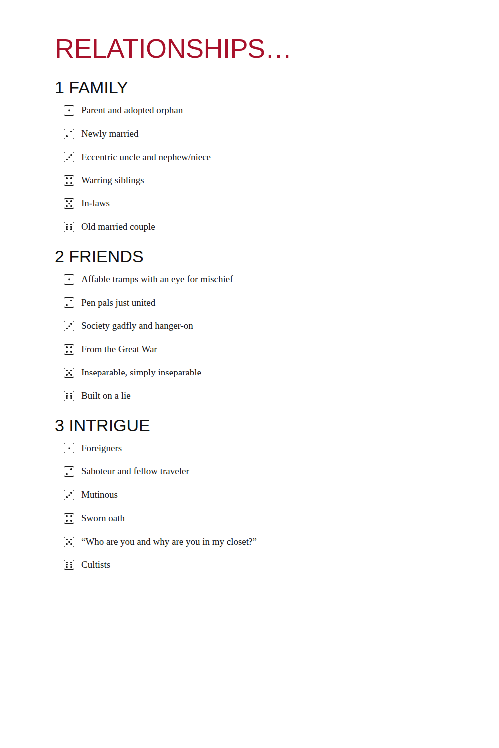Relationships…
1 Family
Parent and adopted orphan
Newly married
Eccentric uncle and nephew/niece
Warring siblings
In-laws
Old married couple
2 Friends
Affable tramps with an eye for mischief
Pen pals just united
Society gadfly and hanger-on
From the Great War
Inseparable, simply inseparable
Built on a lie
3 Intrigue
Foreigners
Saboteur and fellow traveler
Mutinous
Sworn oath
“Who are you and why are you in my closet?”
Cultists